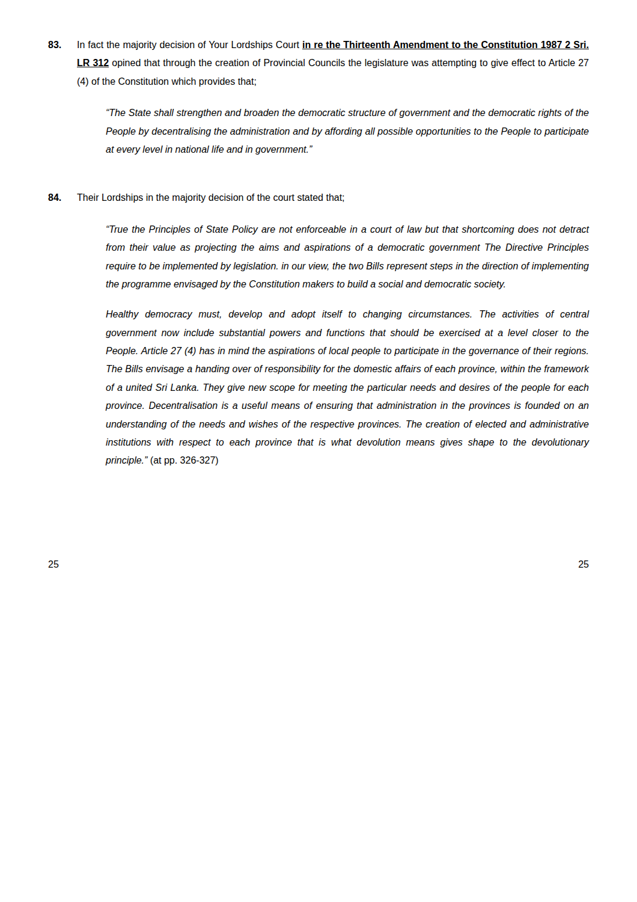83.
In fact the majority decision of Your Lordships Court in re the Thirteenth Amendment to the Constitution 1987 2 Sri. LR 312 opined that through the creation of Provincial Councils the legislature was attempting to give effect to Article 27 (4) of the Constitution which provides that;
“The State shall strengthen and broaden the democratic structure of government and the democratic rights of the People by decentralising the administration and by affording all possible opportunities to the People to participate at every level in national life and in government.”
84.
Their Lordships in the majority decision of the court stated that;
“True the Principles of State Policy are not enforceable in a court of law but that shortcoming does not detract from their value as projecting the aims and aspirations of a democratic government The Directive Principles require to be implemented by legislation. in our view, the two Bills represent steps in the direction of implementing the programme envisaged by the Constitution makers to build a social and democratic society.
Healthy democracy must, develop and adopt itself to changing circumstances. The activities of central government now include substantial powers and functions that should be exercised at a level closer to the People. Article 27 (4) has in mind the aspirations of local people to participate in the governance of their regions. The Bills envisage a handing over of responsibility for the domestic affairs of each province, within the framework of a united Sri Lanka. They give new scope for meeting the particular needs and desires of the people for each province. Decentralisation is a useful means of ensuring that administration in the provinces is founded on an understanding of the needs and wishes of the respective provinces. The creation of elected and administrative institutions with respect to each province that is what devolution means gives shape to the devolutionary principle.” (at pp. 326-327)
25 25